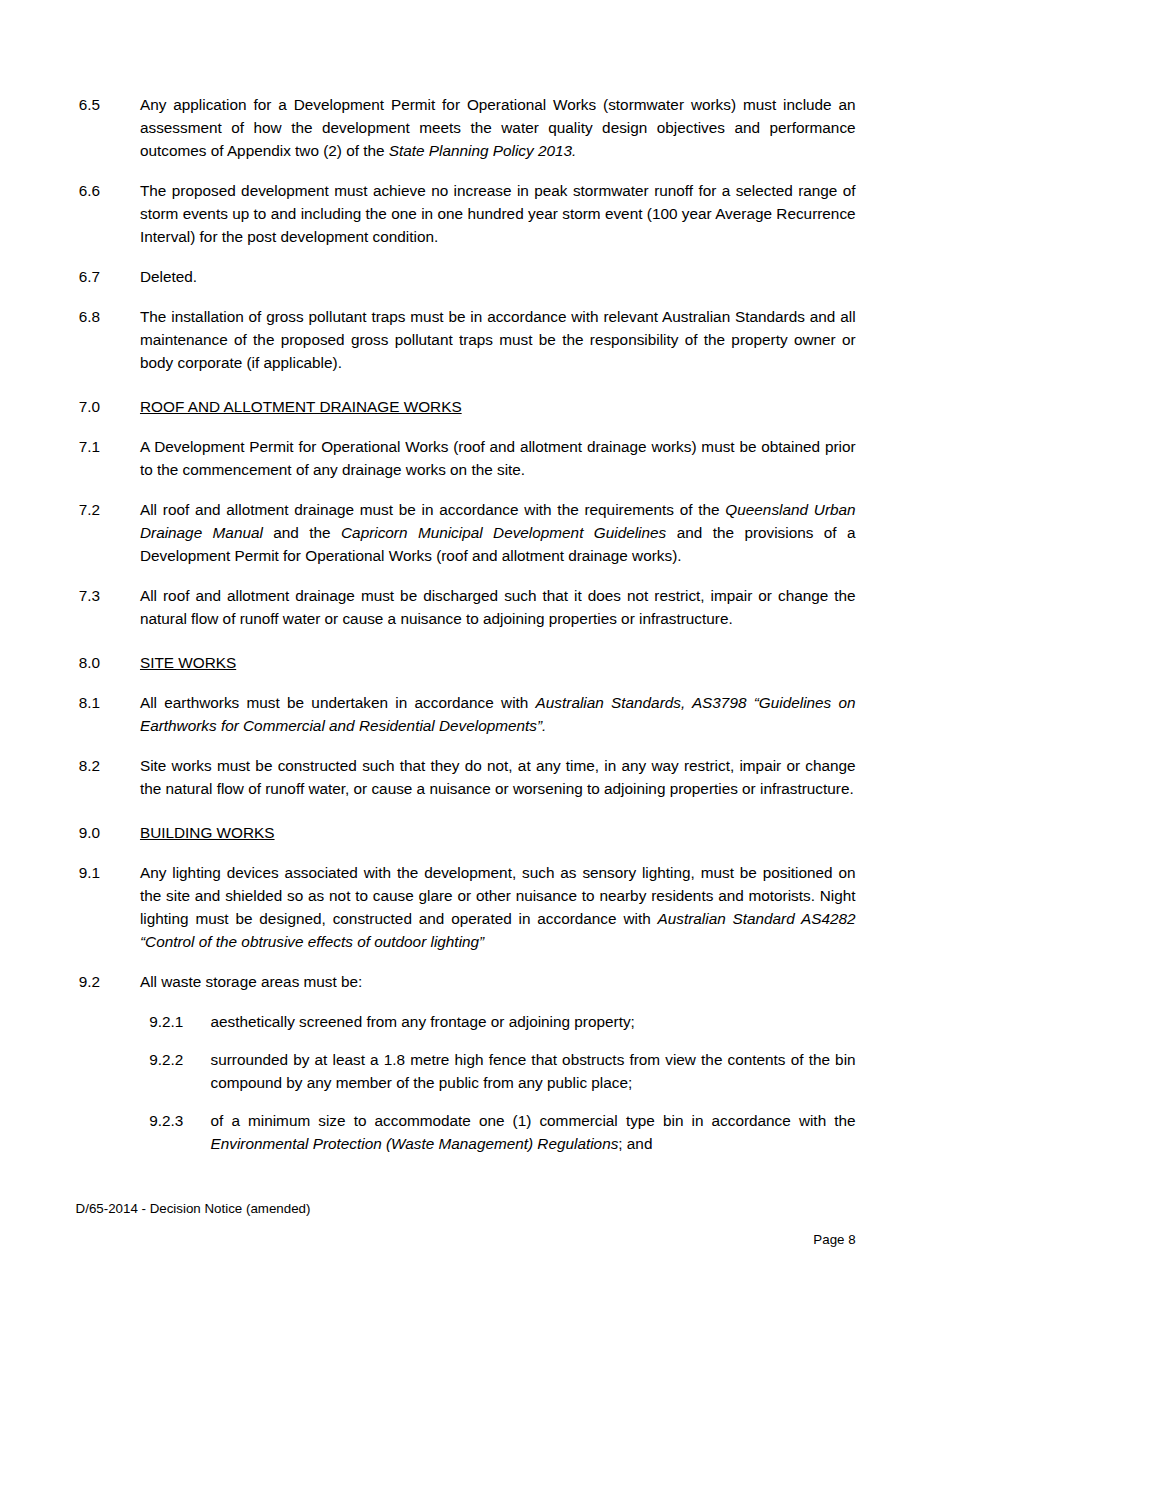6.5
Any application for a Development Permit for Operational Works (stormwater works) must include an assessment of how the development meets the water quality design objectives and performance outcomes of Appendix two (2) of the State Planning Policy 2013.
6.6
The proposed development must achieve no increase in peak stormwater runoff for a selected range of storm events up to and including the one in one hundred year storm event (100 year Average Recurrence Interval) for the post development condition.
6.7
Deleted.
6.8
The installation of gross pollutant traps must be in accordance with relevant Australian Standards and all maintenance of the proposed gross pollutant traps must be the responsibility of the property owner or body corporate (if applicable).
7.0
Roof and Allotment Drainage Works
7.1
A Development Permit for Operational Works (roof and allotment drainage works) must be obtained prior to the commencement of any drainage works on the site.
7.2
All roof and allotment drainage must be in accordance with the requirements of the Queensland Urban Drainage Manual and the Capricorn Municipal Development Guidelines and the provisions of a Development Permit for Operational Works (roof and allotment drainage works).
7.3
All roof and allotment drainage must be discharged such that it does not restrict, impair or change the natural flow of runoff water or cause a nuisance to adjoining properties or infrastructure.
8.0
Site Works
8.1
All earthworks must be undertaken in accordance with Australian Standards, AS3798 “Guidelines on Earthworks for Commercial and Residential Developments”.
8.2
Site works must be constructed such that they do not, at any time, in any way restrict, impair or change the natural flow of runoff water, or cause a nuisance or worsening to adjoining properties or infrastructure.
9.0
Building Works
9.1
Any lighting devices associated with the development, such as sensory lighting, must be positioned on the site and shielded so as not to cause glare or other nuisance to nearby residents and motorists. Night lighting must be designed, constructed and operated in accordance with Australian Standard AS4282 “Control of the obtrusive effects of outdoor lighting”
9.2
All waste storage areas must be:
9.2.1
aesthetically screened from any frontage or adjoining property;
9.2.2
surrounded by at least a 1.8 metre high fence that obstructs from view the contents of the bin compound by any member of the public from any public place;
9.2.3
of a minimum size to accommodate one (1) commercial type bin in accordance with the Environmental Protection (Waste Management) Regulations; and
D/65-2014 - Decision Notice (amended)
Page 8